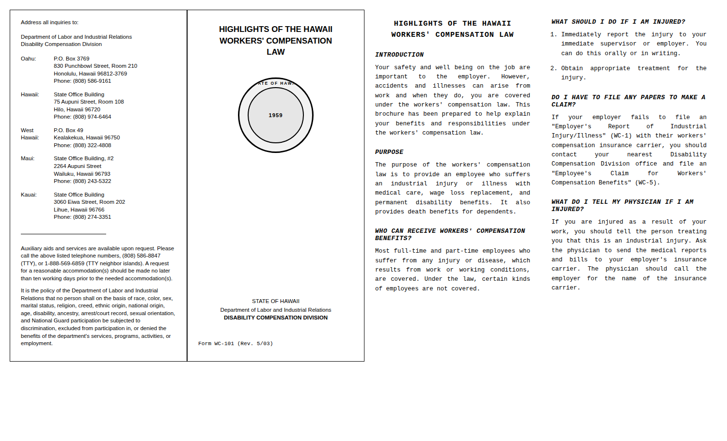Address all inquiries to:
Department of Labor and Industrial Relations
Disability Compensation Division
Oahu:
P.O. Box 3769
830 Punchbowl Street, Room 210
Honolulu, Hawaii 96812-3769
Phone: (808) 586-9161
Hawaii:
State Office Building
75 Aupuni Street, Room 108
Hilo, Hawaii 96720
Phone: (808) 974-6464
West
Hawaii:
P.O. Box 49
Kealakekua, Hawaii 96750
Phone: (808) 322-4808
Maui:
State Office Building, #2
2264 Aupuni Street
Wailuku, Hawaii 96793
Phone: (808) 243-5322
Kauai:
State Office Building
3060 Eiwa Street, Room 202
Lihue, Hawaii 96766
Phone: (808) 274-3351
Auxiliary aids and services are available upon request. Please call the above listed telephone numbers, (808) 586-8847 (TTY), or 1-888-569-6859 (TTY neighbor islands). A request for a reasonable accommodation(s) should be made no later than ten working days prior to the needed accommodation(s).
It is the policy of the Department of Labor and Industrial Relations that no person shall on the basis of race, color, sex, marital status, religion, creed, ethnic origin, national origin, age, disability, ancestry, arrest/court record, sexual orientation, and National Guard participation be subjected to discrimination, excluded from participation in, or denied the benefits of the department's services, programs, activities, or employment.
HIGHLIGHTS OF THE HAWAII
WORKERS' COMPENSATION
LAW
STATE OF HAWAII
1959
STATE OF HAWAII
Department of Labor and Industrial Relations
DISABILITY COMPENSATION DIVISION
Form WC-101 (Rev. 5/03)
HIGHLIGHTS OF THE HAWAII
WORKERS' COMPENSATION LAW
INTRODUCTION
Your safety and well being on the job are important to the employer. However, accidents and illnesses can arise from work and when they do, you are covered under the workers' compensation law. This brochure has been prepared to help explain your benefits and responsibilities under the workers' compensation law.
PURPOSE
The purpose of the workers' compensation law is to provide an employee who suffers an industrial injury or illness with medical care, wage loss replacement, and permanent disability benefits. It also provides death benefits for dependents.
WHO CAN RECEIVE WORKERS' COMPENSATION BENEFITS?
Most full-time and part-time employees who suffer from any injury or disease, which results from work or working conditions, are covered. Under the law, certain kinds of employees are not covered.
WHAT SHOULD I DO IF I AM INJURED?
Immediately report the injury to your immediate supervisor or employer. You can do this orally or in writing.
Obtain appropriate treatment for the injury.
DO I HAVE TO FILE ANY PAPERS TO MAKE A CLAIM?
If your employer fails to file an "Employer's Report of Industrial Injury/Illness" (WC-1) with their workers' compensation insurance carrier, you should contact your nearest Disability Compensation Division office and file an "Employee's Claim for Workers' Compensation Benefits" (WC-5).
WHAT DO I TELL MY PHYSICIAN IF I AM INJURED?
If you are injured as a result of your work, you should tell the person treating you that this is an industrial injury. Ask the physician to send the medical reports and bills to your employer's insurance carrier. The physician should call the employer for the name of the insurance carrier.